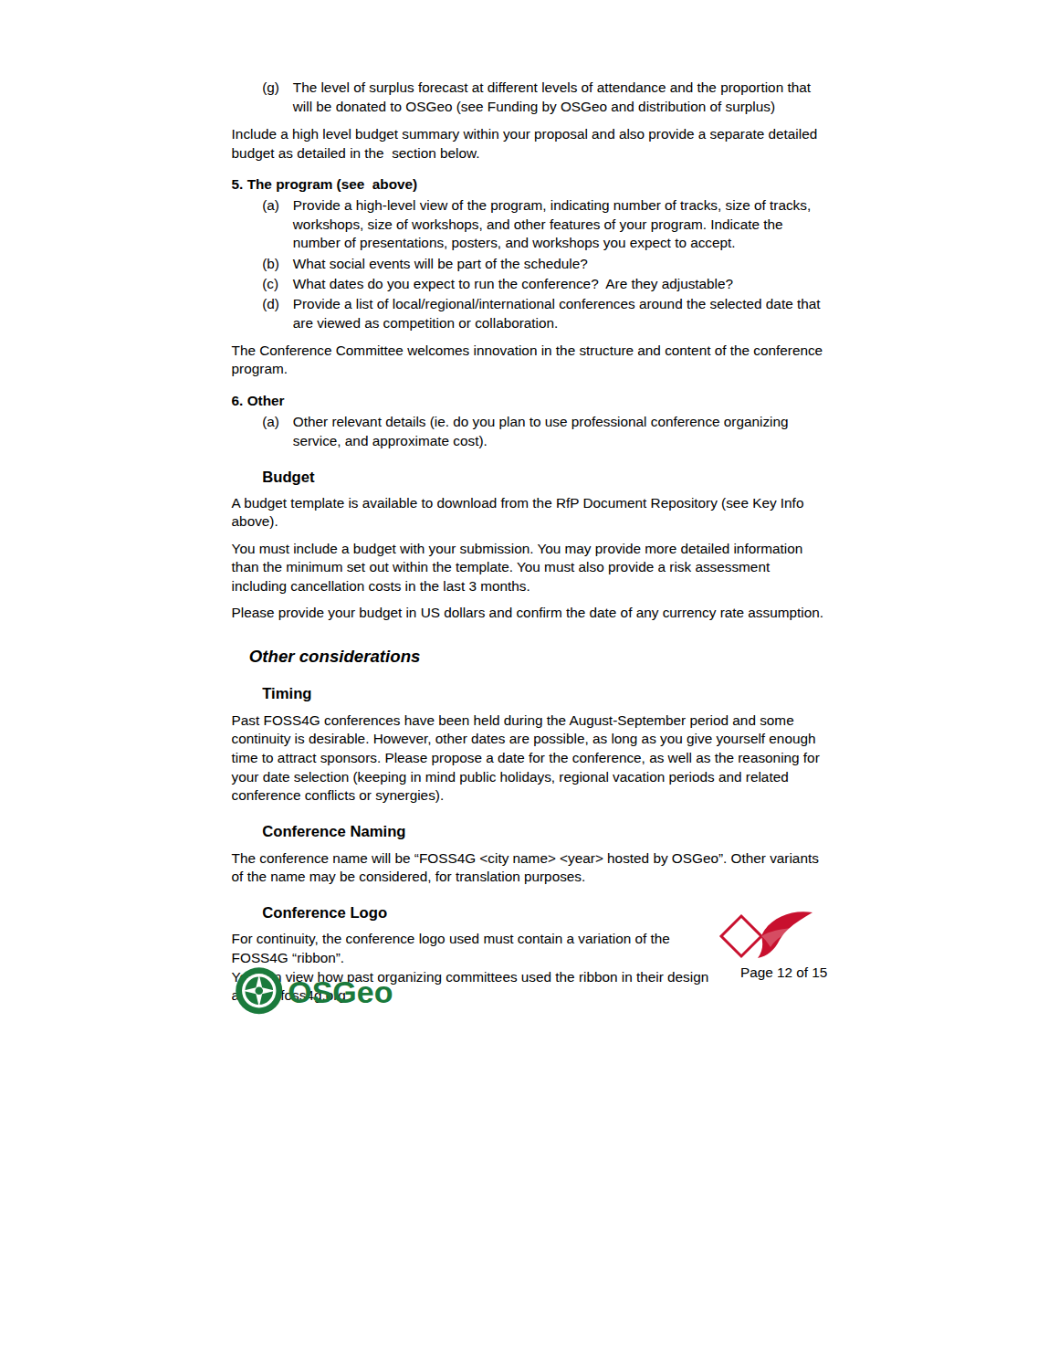(g) The level of surplus forecast at different levels of attendance and the proportion that will be donated to OSGeo (see Funding by OSGeo and distribution of surplus)
Include a high level budget summary within your proposal and also provide a separate detailed budget as detailed in the section below.
5. The program (see above)
(a) Provide a high-level view of the program, indicating number of tracks, size of tracks, workshops, size of workshops, and other features of your program. Indicate the number of presentations, posters, and workshops you expect to accept.
(b) What social events will be part of the schedule?
(c) What dates do you expect to run the conference? Are they adjustable?
(d) Provide a list of local/regional/international conferences around the selected date that are viewed as competition or collaboration.
The Conference Committee welcomes innovation in the structure and content of the conference program.
6. Other
(a) Other relevant details (ie. do you plan to use professional conference organizing service, and approximate cost).
Budget
A budget template is available to download from the RfP Document Repository (see Key Info above).
You must include a budget with your submission. You may provide more detailed information than the minimum set out within the template. You must also provide a risk assessment including cancellation costs in the last 3 months.
Please provide your budget in US dollars and confirm the date of any currency rate assumption.
Other considerations
Timing
Past FOSS4G conferences have been held during the August-September period and some continuity is desirable. However, other dates are possible, as long as you give yourself enough time to attract sponsors. Please propose a date for the conference, as well as the reasoning for your date selection (keeping in mind public holidays, regional vacation periods and related conference conflicts or synergies).
Conference Naming
The conference name will be “FOSS4G <city name> <year> hosted by OSGeo”. Other variants of the name may be considered, for translation purposes.
Conference Logo
For continuity, the conference logo used must contain a variation of the FOSS4G “ribbon”.
You can view how past organizing committees used the ribbon in their design at www.foss4g.org
OSGeo
Page 12 of 15